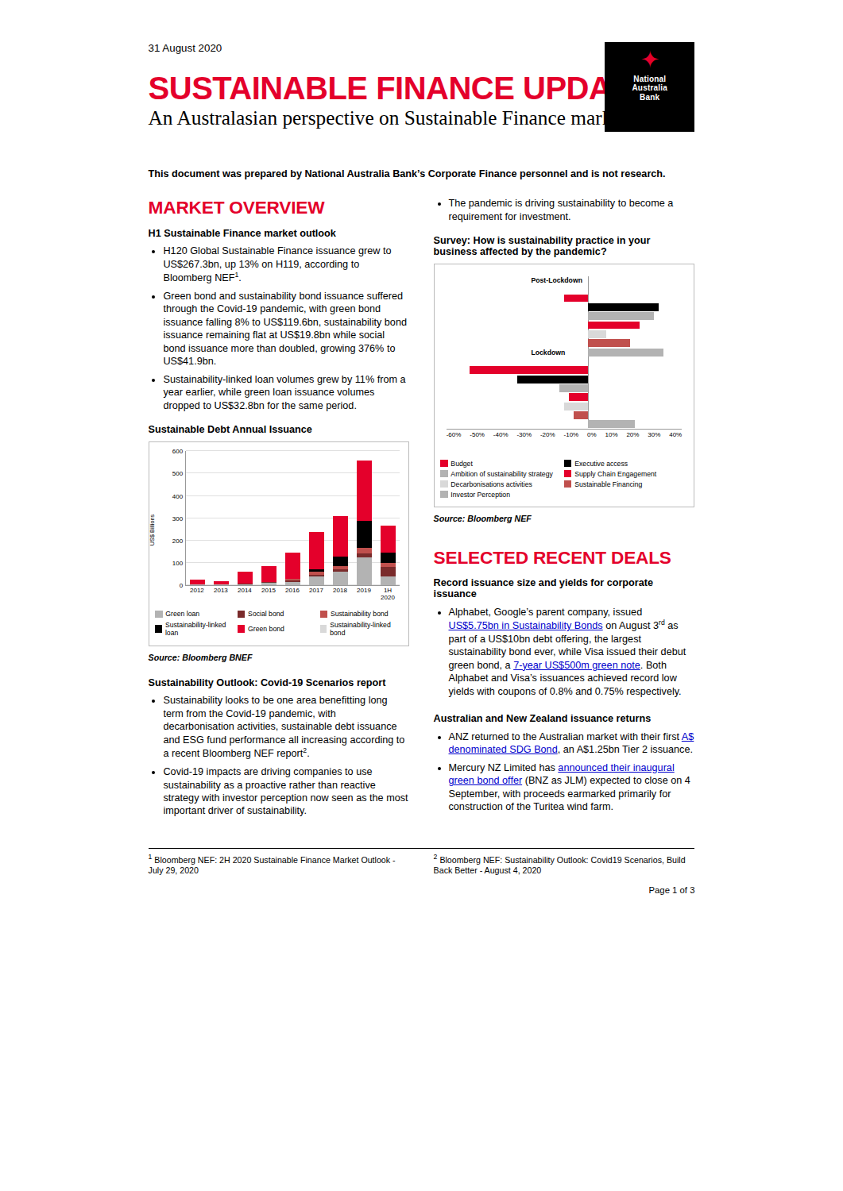31 August 2020
✦
National
Australia
Bank
SUSTAINABLE FINANCE UPDATE
An Australasian perspective on Sustainable Finance markets
This document was prepared by National Australia Bank’s Corporate Finance personnel and is not research.
MARKET OVERVIEW
H1 Sustainable Finance market outlook
H120 Global Sustainable Finance issuance grew to US$267.3bn, up 13% on H119, according to Bloomberg NEF1.
Green bond and sustainability bond issuance suffered through the Covid-19 pandemic, with green bond issuance falling 8% to US$119.6bn, sustainability bond issuance remaining flat at US$19.8bn while social bond issuance more than doubled, growing 376% to US$41.9bn.
Sustainability-linked loan volumes grew by 11% from a year earlier, while green loan issuance volumes dropped to US$32.8bn for the same period.
Sustainable Debt Annual Issuance
US$ Billions
0
100
200
300
400
500
600
201220132014201520162017201820191H 2020
Green loan
Social bond
Sustainability bond
Sustainability-linked loan
Green bond
Sustainability-linked bond
Source: Bloomberg BNEF
Sustainability Outlook: Covid-19 Scenarios report
Sustainability looks to be one area benefitting long term from the Covid-19 pandemic, with decarbonisation activities, sustainable debt issuance and ESG fund performance all increasing according to a recent Bloomberg NEF report2.
Covid-19 impacts are driving companies to use sustainability as a proactive rather than reactive strategy with investor perception now seen as the most important driver of sustainability.
The pandemic is driving sustainability to become a requirement for investment.
Survey: How is sustainability practice in your business affected by the pandemic?
Post-Lockdown
Lockdown
-60%-50%-40%-30%-20%-10% 0% 10% 20% 30% 40%
Budget
Executive access
Ambition of sustainability strategy
Supply Chain Engagement
Decarbonisations activities
Sustainable Financing
Investor Perception
Source: Bloomberg NEF
SELECTED RECENT DEALS
Record issuance size and yields for corporate issuance
Alphabet, Google’s parent company, issued US$5.75bn in Sustainability Bonds on August 3rd as part of a US$10bn debt offering, the largest sustainability bond ever, while Visa issued their debut green bond, a 7-year US$500m green note. Both Alphabet and Visa’s issuances achieved record low yields with coupons of 0.8% and 0.75% respectively.
Australian and New Zealand issuance returns
ANZ returned to the Australian market with their first A$ denominated SDG Bond, an A$1.25bn Tier 2 issuance.
Mercury NZ Limited has announced their inaugural green bond offer (BNZ as JLM) expected to close on 4 September, with proceeds earmarked primarily for construction of the Turitea wind farm.
1 Bloomberg NEF: 2H 2020 Sustainable Finance Market Outlook - July 29, 2020
2 Bloomberg NEF: Sustainability Outlook: Covid19 Scenarios, Build Back Better - August 4, 2020
Page 1 of 3